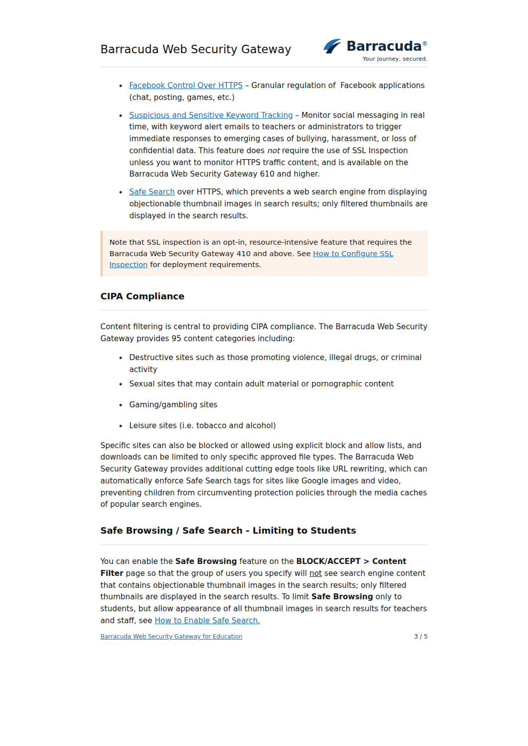Barracuda Web Security Gateway
Barracuda®
Your journey, secured.
Facebook Control Over HTTPS – Granular regulation of Facebook applications (chat, posting, games, etc.)
Suspicious and Sensitive Keyword Tracking – Monitor social messaging in real time, with keyword alert emails to teachers or administrators to trigger immediate responses to emerging cases of bullying, harassment, or loss of confidential data. This feature does not require the use of SSL Inspection unless you want to monitor HTTPS traffic content, and is available on the Barracuda Web Security Gateway 610 and higher.
Safe Search over HTTPS, which prevents a web search engine from displaying objectionable thumbnail images in search results; only filtered thumbnails are displayed in the search results.
Note that SSL inspection is an opt-in, resource-intensive feature that requires the Barracuda Web Security Gateway 410 and above. See How to Configure SSL Inspection for deployment requirements.
CIPA Compliance
Content filtering is central to providing CIPA compliance. The Barracuda Web Security Gateway provides 95 content categories including:
Destructive sites such as those promoting violence, illegal drugs, or criminal activity
Sexual sites that may contain adult material or pornographic content
Gaming/gambling sites
Leisure sites (i.e. tobacco and alcohol)
Specific sites can also be blocked or allowed using explicit block and allow lists, and downloads can be limited to only specific approved file types. The Barracuda Web Security Gateway provides additional cutting edge tools like URL rewriting, which can automatically enforce Safe Search tags for sites like Google images and video, preventing children from circumventing protection policies through the media caches of popular search engines.
Safe Browsing / Safe Search - Limiting to Students
You can enable the Safe Browsing feature on the BLOCK/ACCEPT > Content Filter page so that the group of users you specify will not see search engine content that contains objectionable thumbnail images in the search results; only filtered thumbnails are displayed in the search results. To limit Safe Browsing only to students, but allow appearance of all thumbnail images in search results for teachers and staff, see How to Enable Safe Search.
Barracuda Web Security Gateway for Education 3 / 5